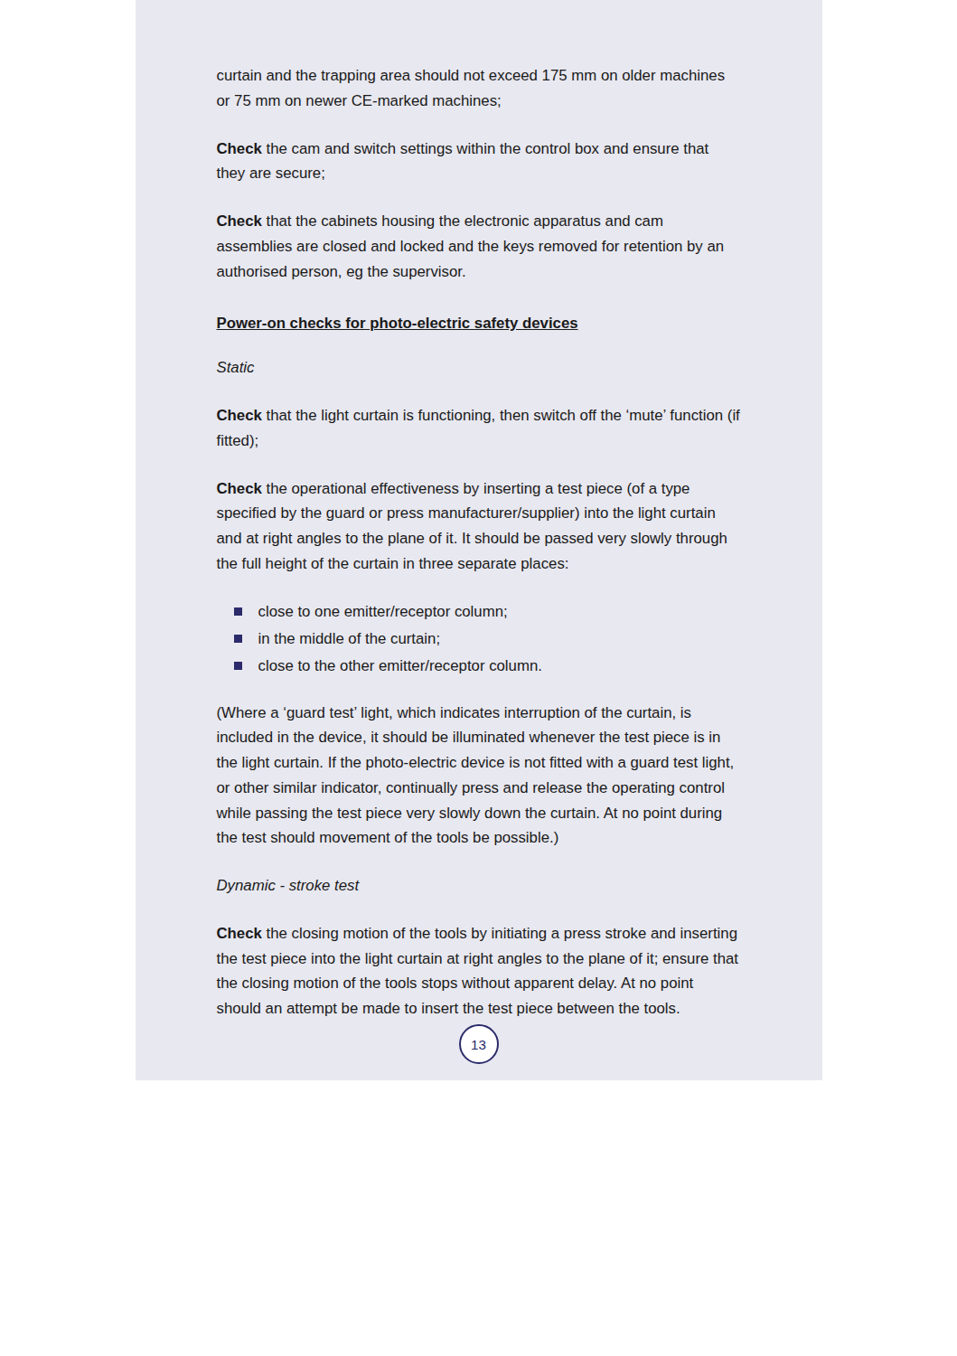curtain and the trapping area should not exceed 175 mm on older machines or 75 mm on newer CE-marked machines;
Check the cam and switch settings within the control box and ensure that they are secure;
Check that the cabinets housing the electronic apparatus and cam assemblies are closed and locked and the keys removed for retention by an authorised person, eg the supervisor.
Power-on checks for photo-electric safety devices
Static
Check that the light curtain is functioning, then switch off the ‘mute’ function (if fitted);
Check the operational effectiveness by inserting a test piece (of a type specified by the guard or press manufacturer/supplier) into the light curtain and at right angles to the plane of it. It should be passed very slowly through the full height of the curtain in three separate places:
close to one emitter/receptor column;
in the middle of the curtain;
close to the other emitter/receptor column.
(Where a ‘guard test’ light, which indicates interruption of the curtain, is included in the device, it should be illuminated whenever the test piece is in the light curtain. If the photo-electric device is not fitted with a guard test light, or other similar indicator, continually press and release the operating control while passing the test piece very slowly down the curtain. At no point during the test should movement of the tools be possible.)
Dynamic - stroke test
Check the closing motion of the tools by initiating a press stroke and inserting the test piece into the light curtain at right angles to the plane of it; ensure that the closing motion of the tools stops without apparent delay. At no point should an attempt be made to insert the test piece between the tools.
13